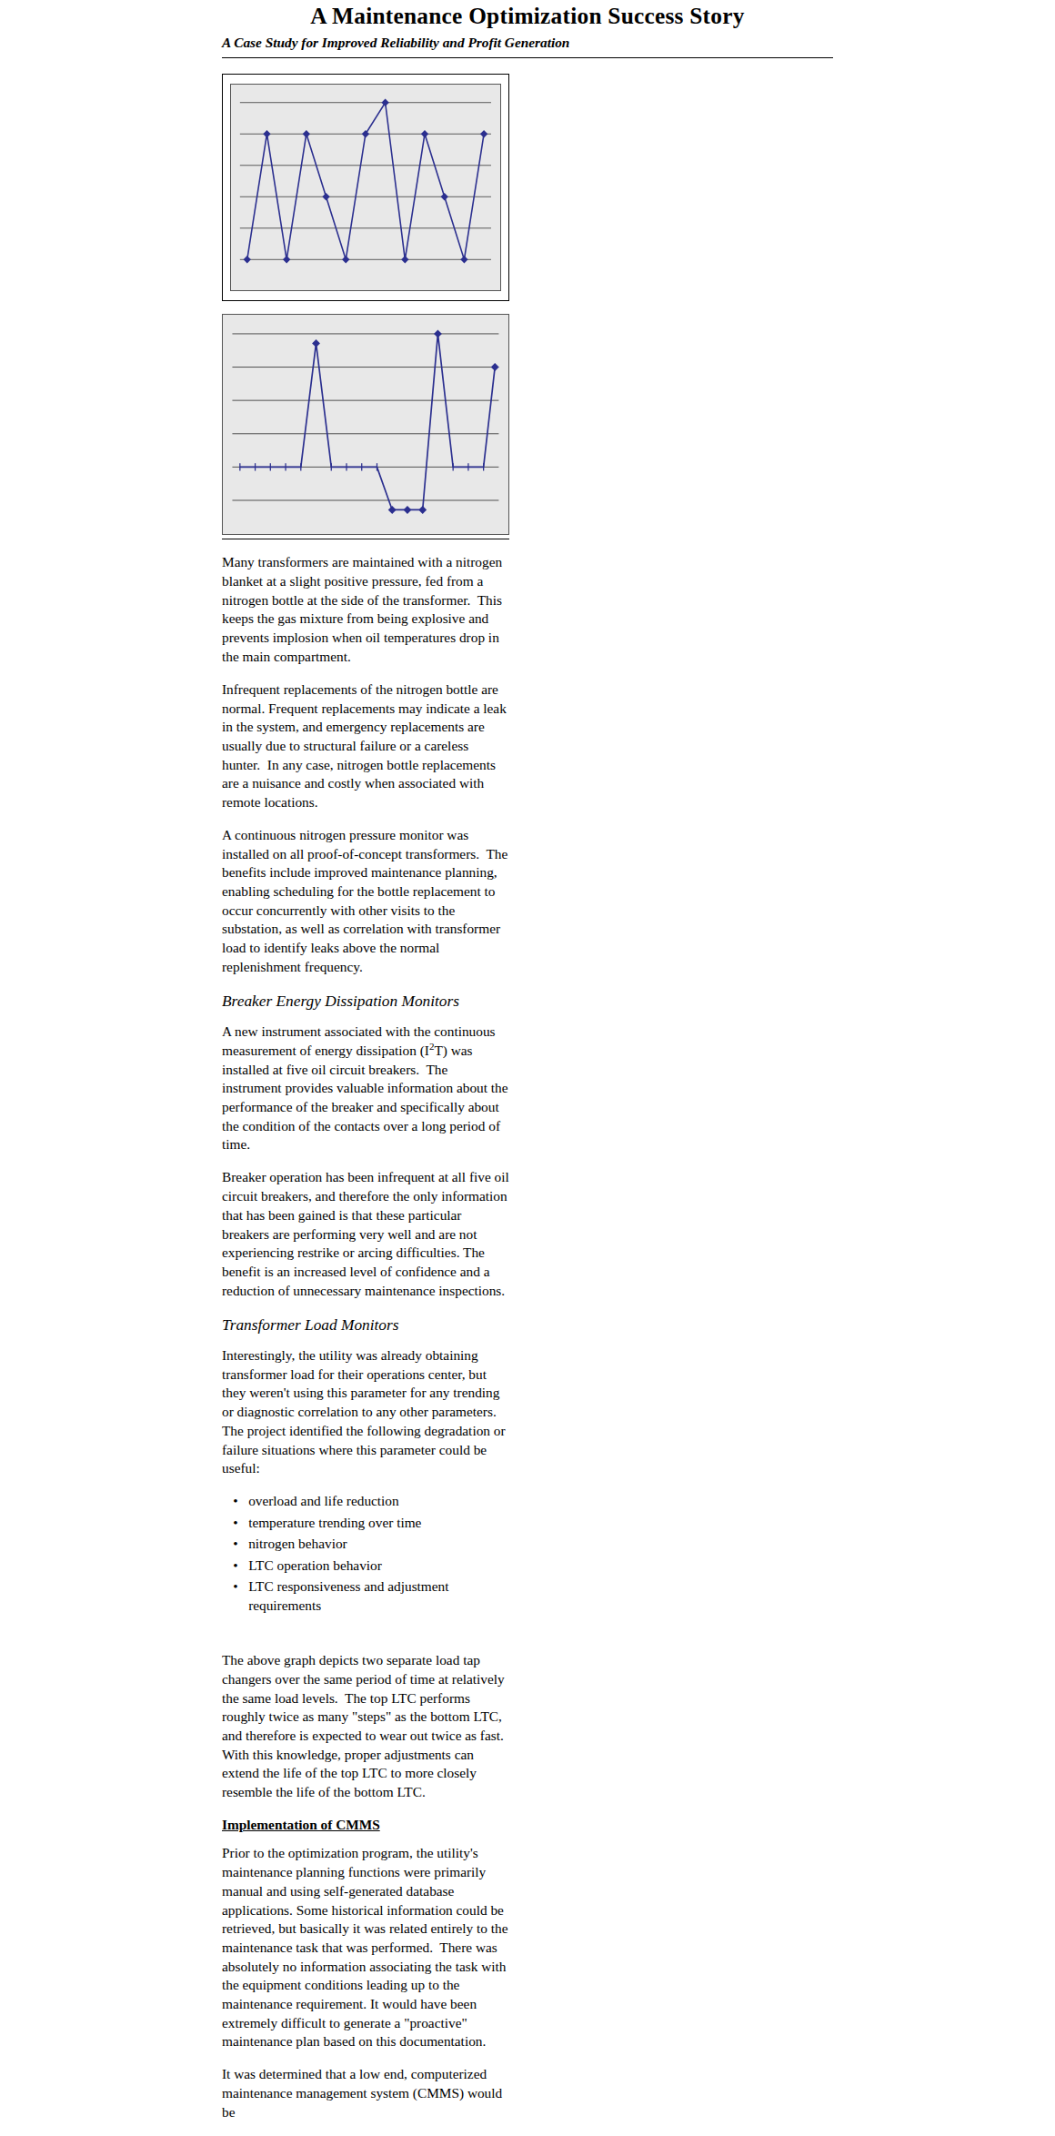A Maintenance Optimization Success Story
A Case Study for Improved Reliability and Profit Generation
Many transformers are maintained with a nitrogen blanket at a slight positive pressure, fed from a nitrogen bottle at the side of the transformer. This keeps the gas mixture from being explosive and prevents implosion when oil temperatures drop in the main compartment.
Infrequent replacements of the nitrogen bottle are normal. Frequent replacements may indicate a leak in the system, and emergency replacements are usually due to structural failure or a careless hunter. In any case, nitrogen bottle replacements are a nuisance and costly when associated with remote locations.
A continuous nitrogen pressure monitor was installed on all proof-of-concept transformers. The benefits include improved maintenance planning, enabling scheduling for the bottle replacement to occur concurrently with other visits to the substation, as well as correlation with transformer load to identify leaks above the normal replenishment frequency.
Breaker Energy Dissipation Monitors
A new instrument associated with the continuous measurement of energy dissipation (I2T) was installed at five oil circuit breakers. The instrument provides valuable information about the performance of the breaker and specifically about the condition of the contacts over a long period of time.
Breaker operation has been infrequent at all five oil circuit breakers, and therefore the only information that has been gained is that these particular breakers are performing very well and are not experiencing restrike or arcing difficulties. The benefit is an increased level of confidence and a reduction of unnecessary maintenance inspections.
Transformer Load Monitors
Interestingly, the utility was already obtaining transformer load for their operations center, but they weren't using this parameter for any trending or diagnostic correlation to any other parameters. The project identified the following degradation or failure situations where this parameter could be useful:
overload and life reduction
temperature trending over time
nitrogen behavior
LTC operation behavior
LTC responsiveness and adjustment requirements
The above graph depicts two separate load tap changers over the same period of time at relatively the same load levels. The top LTC performs roughly twice as many "steps" as the bottom LTC, and therefore is expected to wear out twice as fast. With this knowledge, proper adjustments can extend the life of the top LTC to more closely resemble the life of the bottom LTC.
Implementation of CMMS
Prior to the optimization program, the utility's maintenance planning functions were primarily manual and using self-generated database applications. Some historical information could be retrieved, but basically it was related entirely to the maintenance task that was performed. There was absolutely no information associating the task with the equipment conditions leading up to the maintenance requirement. It would have been extremely difficult to generate a "proactive" maintenance plan based on this documentation.
It was determined that a low end, computerized maintenance management system (CMMS) would be